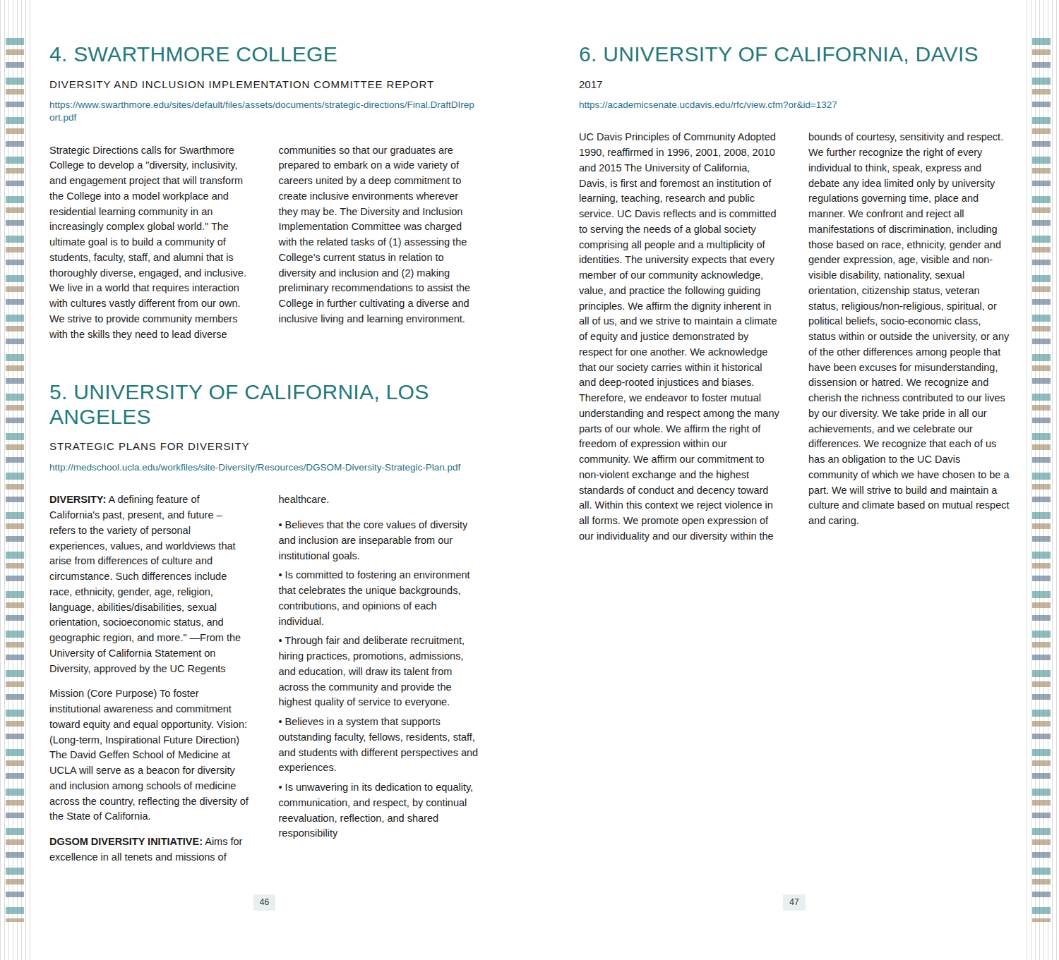4. SWARTHMORE COLLEGE
Diversity and Inclusion Implementation Committee Report
https://www.swarthmore.edu/sites/default/files/assets/documents/strategic-directions/Final.DraftDIreport.pdf
Strategic Directions calls for Swarthmore College to develop a "diversity, inclusivity, and engagement project that will transform the College into a model workplace and residential learning community in an increasingly complex global world." The ultimate goal is to build a community of students, faculty, staff, and alumni that is thoroughly diverse, engaged, and inclusive. We live in a world that requires interaction with cultures vastly different from our own. We strive to provide community members with the skills they need to lead diverse communities so that our graduates are prepared to embark on a wide variety of careers united by a deep commitment to create inclusive environments wherever they may be. The Diversity and Inclusion Implementation Committee was charged with the related tasks of (1) assessing the College's current status in relation to diversity and inclusion and (2) making preliminary recommendations to assist the College in further cultivating a diverse and inclusive living and learning environment.
5. UNIVERSITY OF CALIFORNIA, LOS ANGELES
Strategic Plans for Diversity
http://medschool.ucla.edu/workfiles/site-Diversity/Resources/DGSOM-Diversity-Strategic-Plan.pdf
DIVERSITY: A defining feature of California's past, present, and future – refers to the variety of personal experiences, values, and worldviews that arise from differences of culture and circumstance. Such differences include race, ethnicity, gender, age, religion, language, abilities/disabilities, sexual orientation, socioeconomic status, and geographic region, and more." —From the University of California Statement on Diversity, approved by the UC Regents
Mission (Core Purpose) To foster institutional awareness and commitment toward equity and equal opportunity. Vision: (Long-term, Inspirational Future Direction) The David Geffen School of Medicine at UCLA will serve as a beacon for diversity and inclusion among schools of medicine across the country, reflecting the diversity of the State of California.
DGSOM DIVERSITY INITIATIVE: Aims for excellence in all tenets and missions of healthcare.
Believes that the core values of diversity and inclusion are inseparable from our institutional goals.
Is committed to fostering an environment that celebrates the unique backgrounds, contributions, and opinions of each individual.
Through fair and deliberate recruitment, hiring practices, promotions, admissions, and education, will draw its talent from across the community and provide the highest quality of service to everyone.
Believes in a system that supports outstanding faculty, fellows, residents, staff, and students with different perspectives and experiences.
Is unwavering in its dedication to equality, communication, and respect, by continual reevaluation, reflection, and shared responsibility
46
6. UNIVERSITY OF CALIFORNIA, DAVIS
2017
https://academicsenate.ucdavis.edu/rfc/view.cfm?or&id=1327
UC Davis Principles of Community Adopted 1990, reaffirmed in 1996, 2001, 2008, 2010 and 2015 The University of California, Davis, is first and foremost an institution of learning, teaching, research and public service. UC Davis reflects and is committed to serving the needs of a global society comprising all people and a multiplicity of identities. The university expects that every member of our community acknowledge, value, and practice the following guiding principles. We affirm the dignity inherent in all of us, and we strive to maintain a climate of equity and justice demonstrated by respect for one another. We acknowledge that our society carries within it historical and deep-rooted injustices and biases. Therefore, we endeavor to foster mutual understanding and respect among the many parts of our whole. We affirm the right of freedom of expression within our community. We affirm our commitment to non-violent exchange and the highest standards of conduct and decency toward all. Within this context we reject violence in all forms. We promote open expression of our individuality and our diversity within the bounds of courtesy, sensitivity and respect. We further recognize the right of every individual to think, speak, express and debate any idea limited only by university regulations governing time, place and manner. We confront and reject all manifestations of discrimination, including those based on race, ethnicity, gender and gender expression, age, visible and non-visible disability, nationality, sexual orientation, citizenship status, veteran status, religious/non-religious, spiritual, or political beliefs, socio-economic class, status within or outside the university, or any of the other differences among people that have been excuses for misunderstanding, dissension or hatred. We recognize and cherish the richness contributed to our lives by our diversity. We take pride in all our achievements, and we celebrate our differences. We recognize that each of us has an obligation to the UC Davis community of which we have chosen to be a part. We will strive to build and maintain a culture and climate based on mutual respect and caring.
47